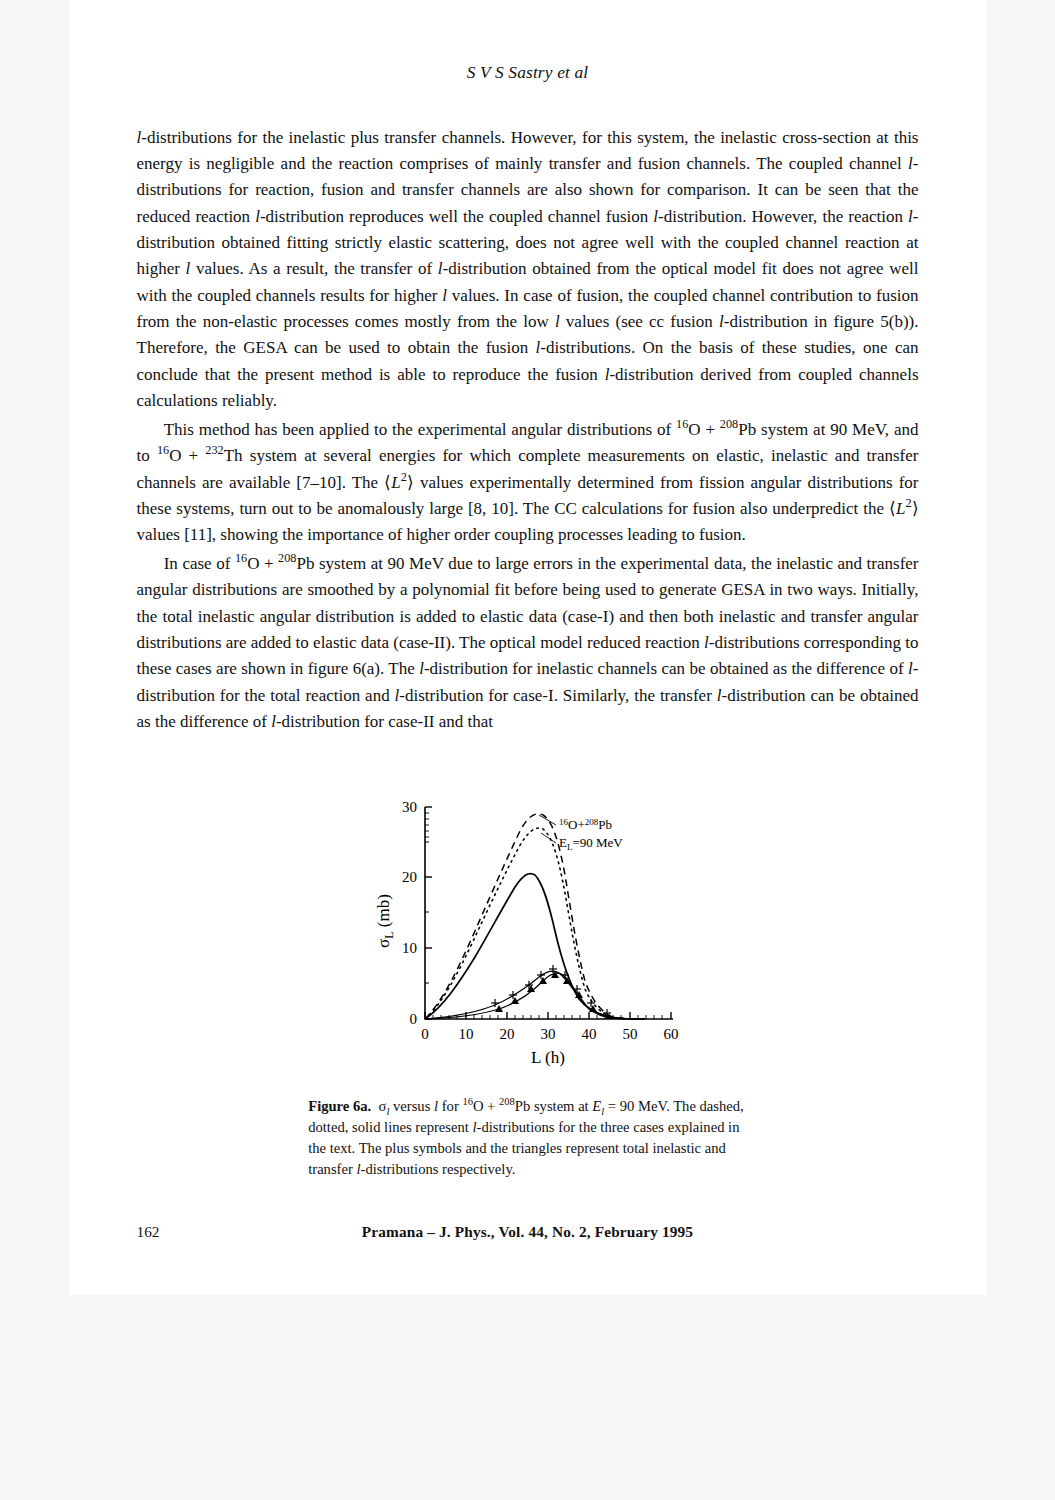S V S Sastry et al
l-distributions for the inelastic plus transfer channels. However, for this system, the inelastic cross-section at this energy is negligible and the reaction comprises of mainly transfer and fusion channels. The coupled channel l-distributions for reaction, fusion and transfer channels are also shown for comparison. It can be seen that the reduced reaction l-distribution reproduces well the coupled channel fusion l-distribution. However, the reaction l-distribution obtained fitting strictly elastic scattering, does not agree well with the coupled channel reaction at higher l values. As a result, the transfer of l-distribution obtained from the optical model fit does not agree well with the coupled channels results for higher l values. In case of fusion, the coupled channel contribution to fusion from the non-elastic processes comes mostly from the low l values (see cc fusion l-distribution in figure 5(b)). Therefore, the GESA can be used to obtain the fusion l-distributions. On the basis of these studies, one can conclude that the present method is able to reproduce the fusion l-distribution derived from coupled channels calculations reliably.
This method has been applied to the experimental angular distributions of 16O + 208Pb system at 90 MeV, and to 16O + 232Th system at several energies for which complete measurements on elastic, inelastic and transfer channels are available [7–10]. The ⟨L2⟩ values experimentally determined from fission angular distributions for these systems, turn out to be anomalously large [8, 10]. The CC calculations for fusion also underpredict the ⟨L2⟩ values [11], showing the importance of higher order coupling processes leading to fusion.
In case of 16O + 208Pb system at 90 MeV due to large errors in the experimental data, the inelastic and transfer angular distributions are smoothed by a polynomial fit before being used to generate GESA in two ways. Initially, the total inelastic angular distribution is added to elastic data (case-I) and then both inelastic and transfer angular distributions are added to elastic data (case-II). The optical model reduced reaction l-distributions corresponding to these cases are shown in figure 6(a). The l-distribution for inelastic channels can be obtained as the difference of l-distribution for the total reaction and l-distribution for case-I. Similarly, the transfer l-distribution can be obtained as the difference of l-distribution for case-II and that
0 10 20 30 0 10 20 30 40 50 60 L (h) σL (mb) 16O+208Pb EL=90 MeV
Figure 6a. σl versus l for 16O + 208Pb system at El = 90 MeV. The dashed, dotted, solid lines represent l-distributions for the three cases explained in the text. The plus symbols and the triangles represent total inelastic and transfer l-distributions respectively.
162
Pramana – J. Phys., Vol. 44, No. 2, February 1995